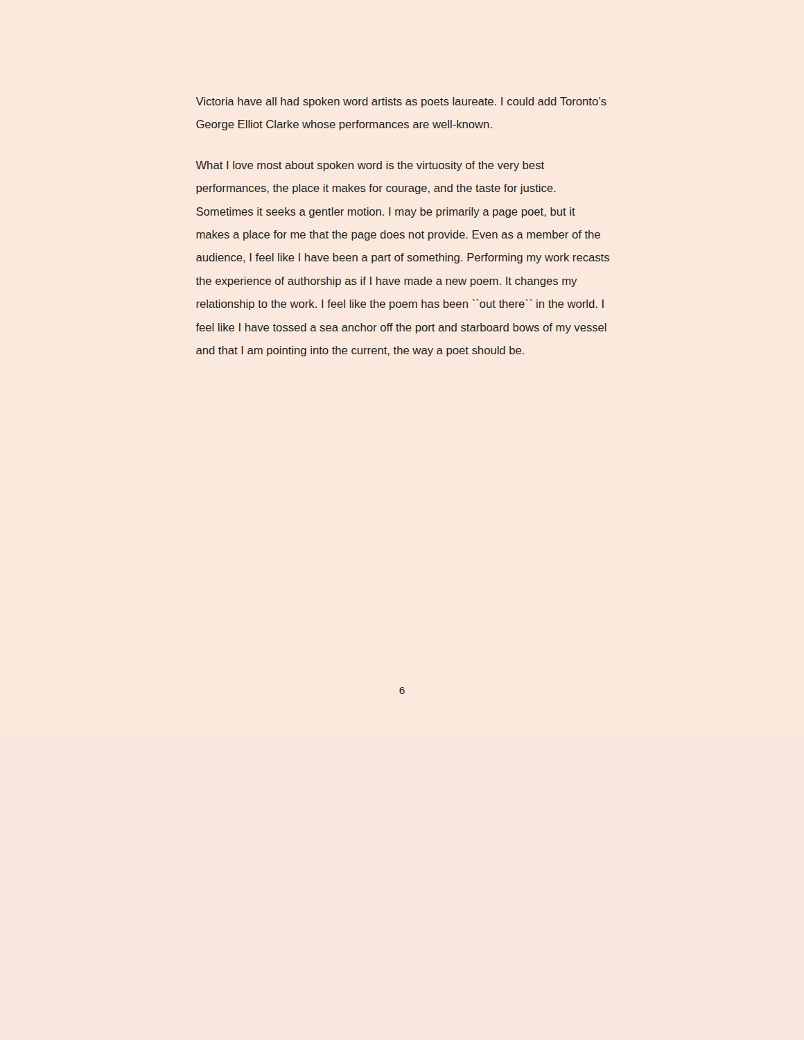Victoria have all had spoken word artists as poets laureate. I could add Toronto’s George Elliot Clarke whose performances are well-known.
What I love most about spoken word is the virtuosity of the very best performances, the place it makes for courage, and the taste for justice. Sometimes it seeks a gentler motion. I may be primarily a page poet, but it makes a place for me that the page does not provide. Even as a member of the audience, I feel like I have been a part of something. Performing my work recasts the experience of authorship as if I have made a new poem. It changes my relationship to the work. I feel like the poem has been ``out there`` in the world. I feel like I have tossed a sea anchor off the port and starboard bows of my vessel and that I am pointing into the current, the way a poet should be.
6